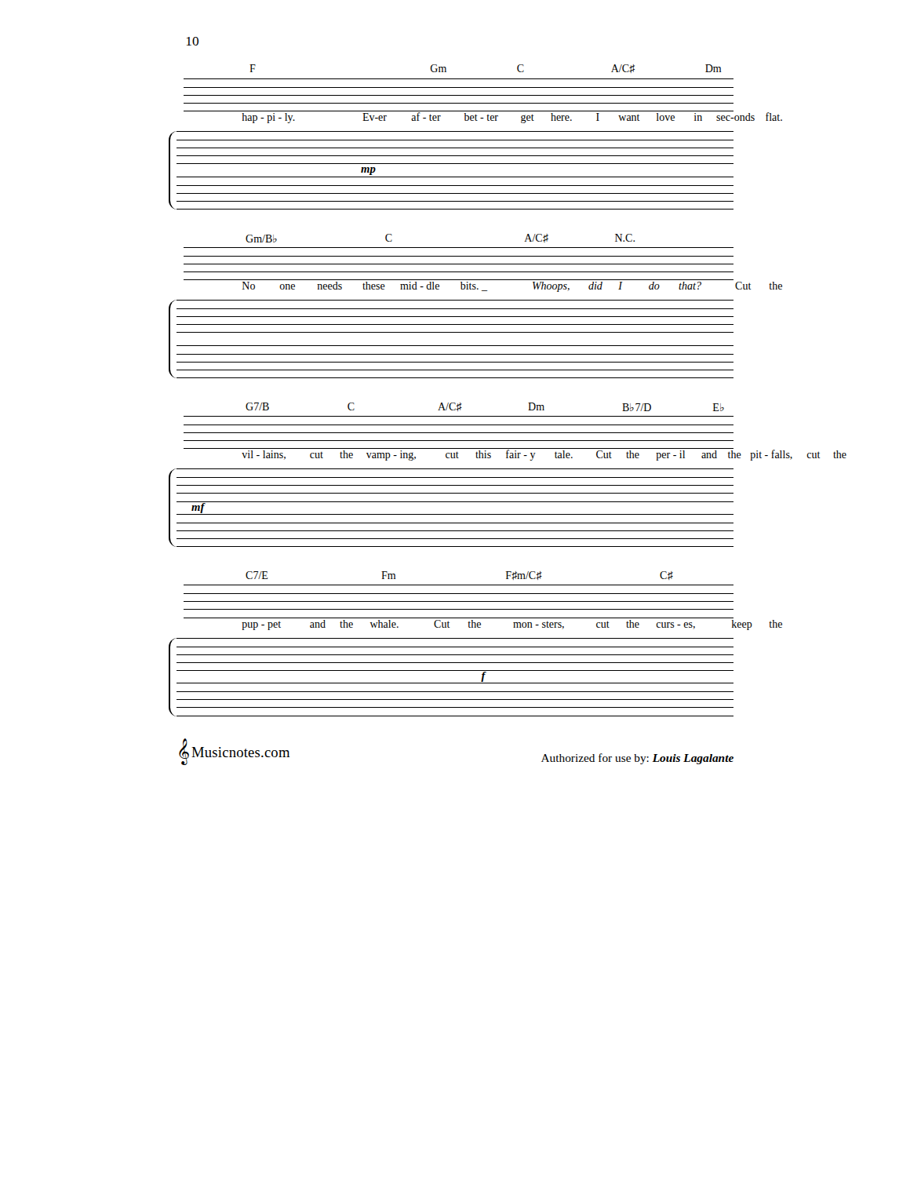10
F Gm C A/C♯ Dm
hap - pi - ly. Ev‑er af - ter bet - ter get here. I want love in sec‑onds flat.
mp
Gm/B♭ C A/C♯ N.C.
No one needs these mid - dle bits. _ Whoops, did I do that? Cut the
G7/B C A/C♯ Dm B♭7/D E♭
vil - lains, cut the vamp - ing, cut this fair - y tale. Cut the per - il and the pit - falls, cut the
mf
C7/E Fm F♯m/C♯ C♯
pup - pet and the whale. Cut the mon - sters, cut the curs - es, keep the
f
𝄞Musicnotes.com
Authorized for use by: Louis Lagalante